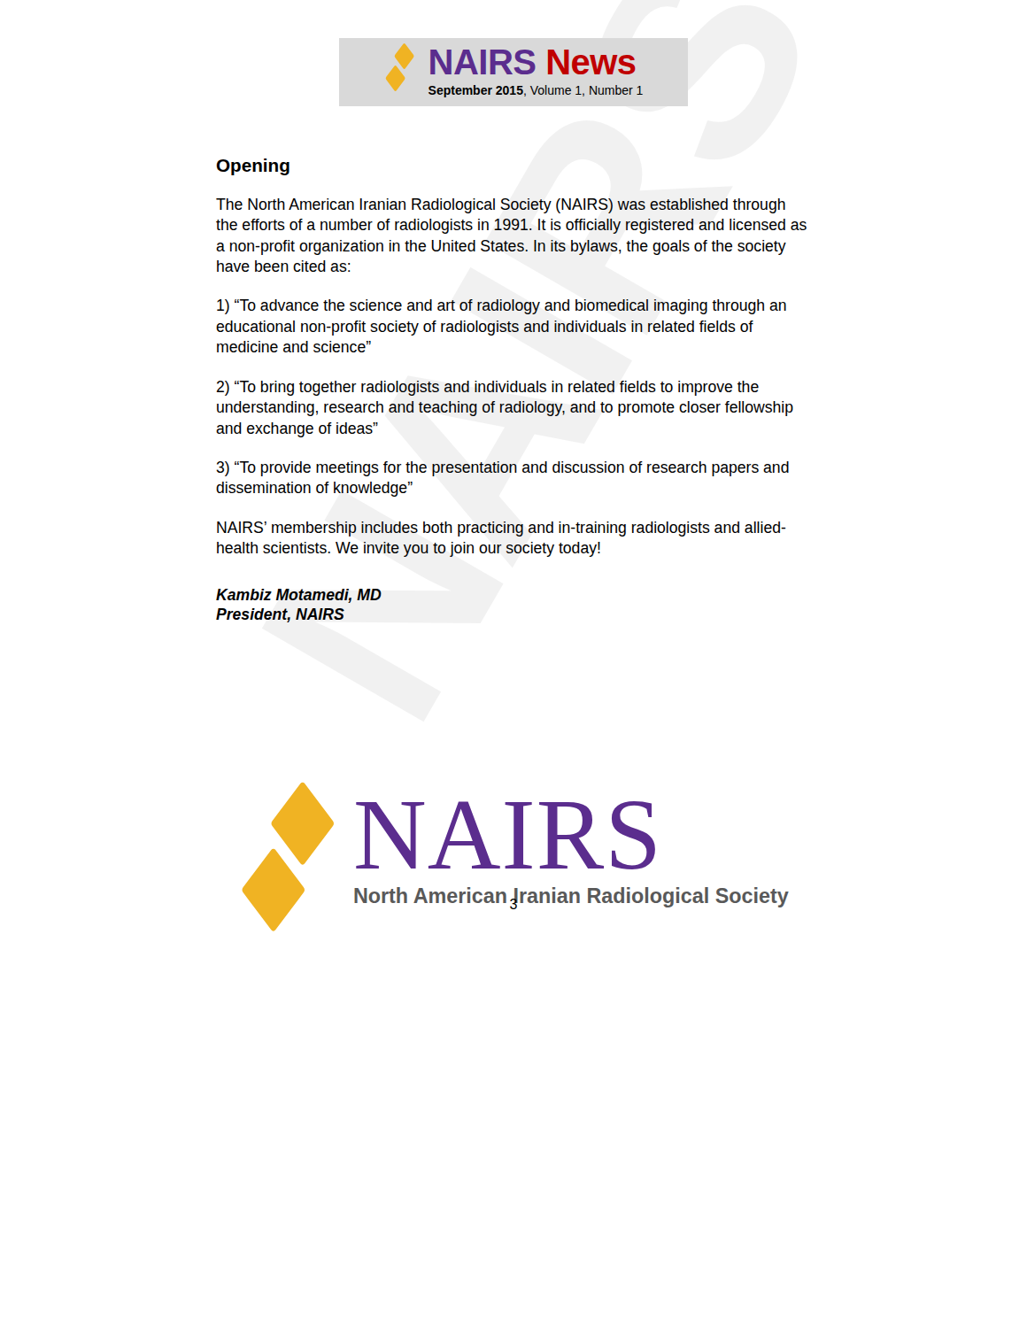NAIRS
NAIRS News
September 2015, Volume 1, Number 1
Opening
The North American Iranian Radiological Society (NAIRS) was established through the efforts of a number of radiologists in 1991. It is officially registered and licensed as a non-profit organization in the United States. In its bylaws, the goals of the society have been cited as:
1) “To advance the science and art of radiology and biomedical imaging through an educational non-profit society of radiologists and individuals in related fields of medicine and science”
2) “To bring together radiologists and individuals in related fields to improve the understanding, research and teaching of radiology, and to promote closer fellowship and exchange of ideas”
3) “To provide meetings for the presentation and discussion of research papers and dissemination of knowledge”
NAIRS’ membership includes both practicing and in-training radiologists and allied-health scientists. We invite you to join our society today!
Kambiz Motamedi, MD
President, NAIRS
NAIRS
North American Iranian Radiological Society
3